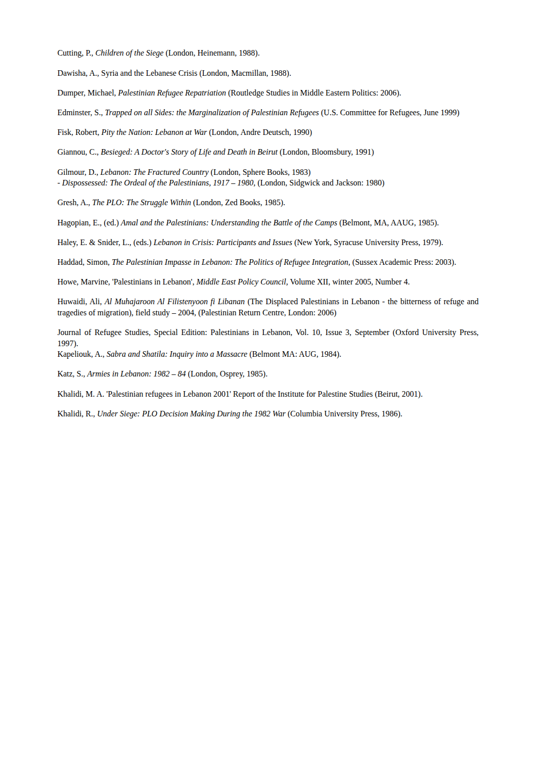Cutting, P., Children of the Siege (London, Heinemann, 1988).
Dawisha, A., Syria and the Lebanese Crisis (London, Macmillan, 1988).
Dumper, Michael, Palestinian Refugee Repatriation (Routledge Studies in Middle Eastern Politics: 2006).
Edminster, S., Trapped on all Sides: the Marginalization of Palestinian Refugees (U.S. Committee for Refugees, June 1999)
Fisk, Robert, Pity the Nation: Lebanon at War (London, Andre Deutsch, 1990)
Giannou, C., Besieged: A Doctor's Story of Life and Death in Beirut (London, Bloomsbury, 1991)
Gilmour, D., Lebanon: The Fractured Country (London, Sphere Books, 1983)
- Dispossessed: The Ordeal of the Palestinians, 1917 – 1980, (London, Sidgwick and Jackson: 1980)
Gresh, A., The PLO: The Struggle Within (London, Zed Books, 1985).
Hagopian, E., (ed.) Amal and the Palestinians: Understanding the Battle of the Camps (Belmont, MA, AAUG, 1985).
Haley, E. & Snider, L., (eds.) Lebanon in Crisis: Participants and Issues (New York, Syracuse University Press, 1979).
Haddad, Simon, The Palestinian Impasse in Lebanon: The Politics of Refugee Integration, (Sussex Academic Press: 2003).
Howe, Marvine, 'Palestinians in Lebanon', Middle East Policy Council, Volume XII, winter 2005, Number 4.
Huwaidi, Ali, Al Muhajaroon Al Filistenyoon fi Libanan (The Displaced Palestinians in Lebanon - the bitterness of refuge and tragedies of migration), field study – 2004, (Palestinian Return Centre, London: 2006)
Journal of Refugee Studies, Special Edition: Palestinians in Lebanon, Vol. 10, Issue 3, September (Oxford University Press, 1997).
Kapeliouk, A., Sabra and Shatila: Inquiry into a Massacre (Belmont MA: AUG, 1984).
Katz, S., Armies in Lebanon: 1982 – 84 (London, Osprey, 1985).
Khalidi, M. A. 'Palestinian refugees in Lebanon 2001' Report of the Institute for Palestine Studies (Beirut, 2001).
Khalidi, R., Under Siege: PLO Decision Making During the 1982 War (Columbia University Press, 1986).